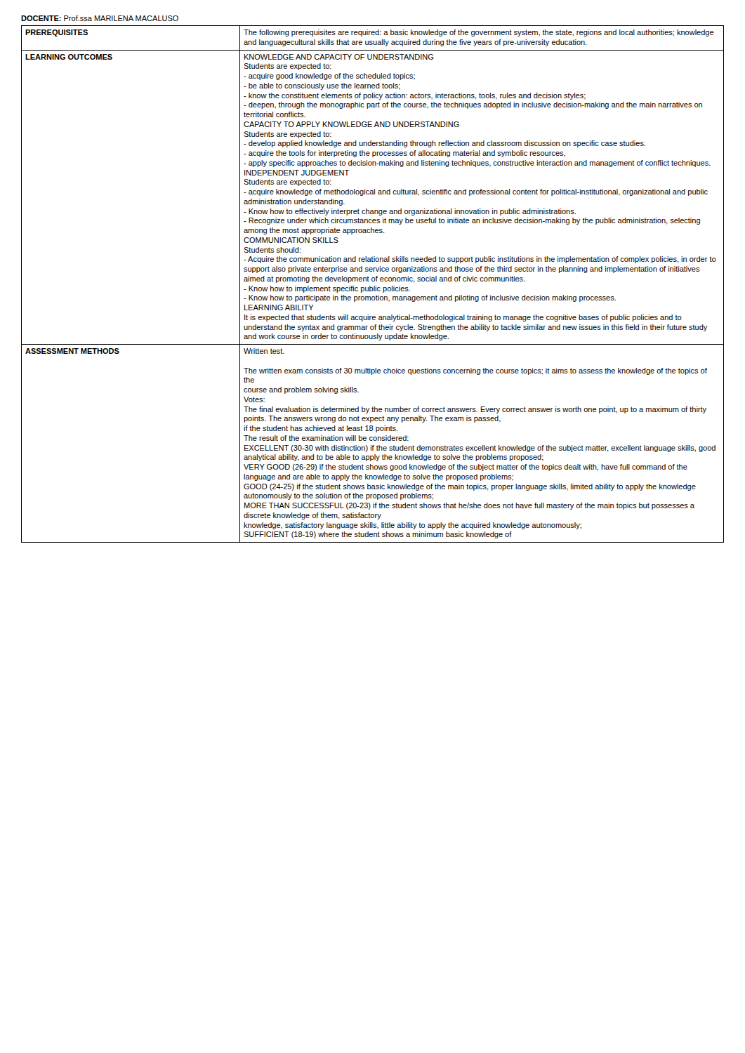DOCENTE: Prof.ssa MARILENA MACALUSO
| PREREQUISITES | The following prerequisites are required: a basic knowledge of the government system, the state, regions and local authorities; knowledge and languagecultural skills that are usually acquired during the five years of pre-university education. |
| LEARNING OUTCOMES | KNOWLEDGE AND CAPACITY OF UNDERSTANDING Students are expected to: - acquire good knowledge of the scheduled topics; - be able to consciously use the learned tools; - know the constituent elements of policy action: actors, interactions, tools, rules and decision styles; - deepen, through the monographic part of the course, the techniques adopted in inclusive decision-making and the main narratives on territorial conflicts. CAPACITY TO APPLY KNOWLEDGE AND UNDERSTANDING Students are expected to: - develop applied knowledge and understanding through reflection and classroom discussion on specific case studies. - acquire the tools for interpreting the processes of allocating material and symbolic resources, - apply specific approaches to decision-making and listening techniques, constructive interaction and management of conflict techniques. INDEPENDENT JUDGEMENT Students are expected to: - acquire knowledge of methodological and cultural, scientific and professional content for political-institutional, organizational and public administration understanding. - Know how to effectively interpret change and organizational innovation in public administrations. - Recognize under which circumstances it may be useful to initiate an inclusive decision-making by the public administration, selecting among the most appropriate approaches. COMMUNICATION SKILLS Students should: - Acquire the communication and relational skills needed to support public institutions in the implementation of complex policies, in order to support also private enterprise and service organizations and those of the third sector in the planning and implementation of initiatives aimed at promoting the development of economic, social and of civic communities. - Know how to implement specific public policies. - Know how to participate in the promotion, management and piloting of inclusive decision making processes. LEARNING ABILITY It is expected that students will acquire analytical-methodological training to manage the cognitive bases of public policies and to understand the syntax and grammar of their cycle. Strengthen the ability to tackle similar and new issues in this field in their future study and work course in order to continuously update knowledge. |
| ASSESSMENT METHODS | Written test. The written exam consists of 30 multiple choice questions concerning the course topics; it aims to assess the knowledge of the topics of the course and problem solving skills. Votes: The final evaluation is determined by the number of correct answers. Every correct answer is worth one point, up to a maximum of thirty points. The answers wrong do not expect any penalty. The exam is passed, if the student has achieved at least 18 points. The result of the examination will be considered: EXCELLENT (30-30 with distinction) if the student demonstrates excellent knowledge of the subject matter, excellent language skills, good analytical ability, and to be able to apply the knowledge to solve the problems proposed; VERY GOOD (26-29) if the student shows good knowledge of the subject matter of the topics dealt with, have full command of the language and are able to apply the knowledge to solve the proposed problems; GOOD (24-25) if the student shows basic knowledge of the main topics, proper language skills, limited ability to apply the knowledge autonomously to the solution of the proposed problems; MORE THAN SUCCESSFUL (20-23) if the student shows that he/she does not have full mastery of the main topics but possesses a discrete knowledge of them, satisfactory knowledge, satisfactory language skills, little ability to apply the acquired knowledge autonomously; SUFFICIENT (18-19) where the student shows a minimum basic knowledge of |